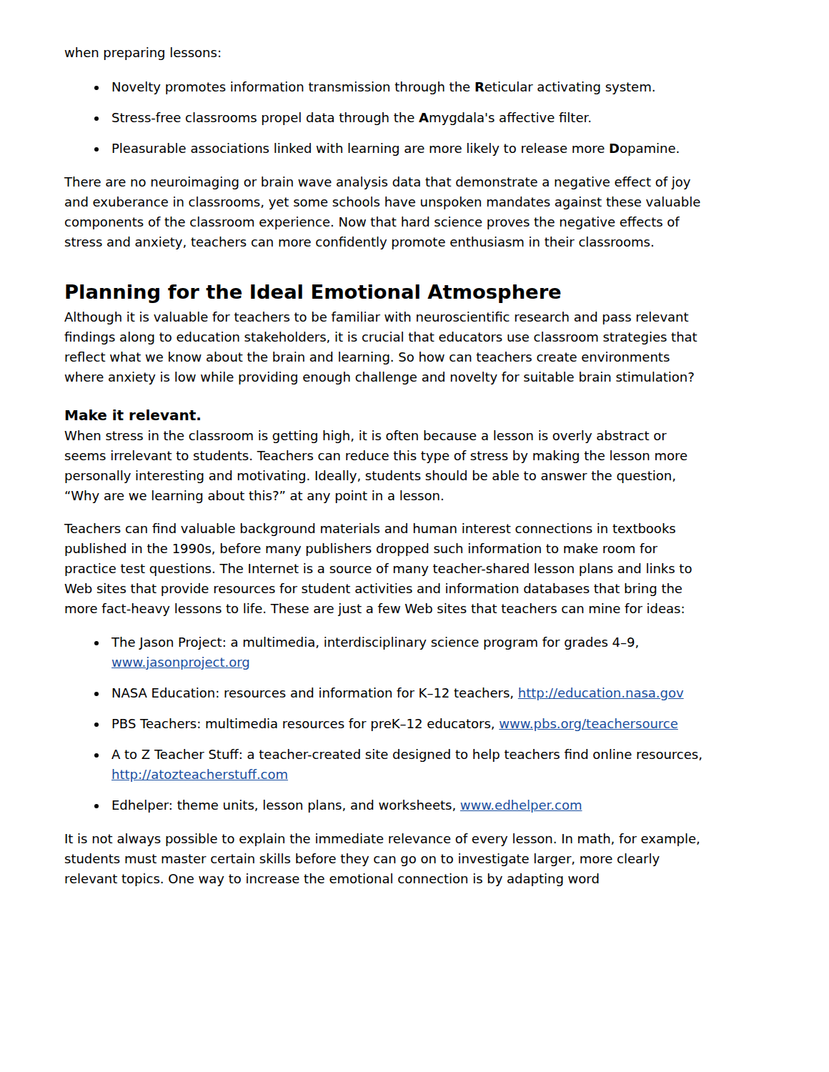when preparing lessons:
Novelty promotes information transmission through the Reticular activating system.
Stress-free classrooms propel data through the Amygdala's affective filter.
Pleasurable associations linked with learning are more likely to release more Dopamine.
There are no neuroimaging or brain wave analysis data that demonstrate a negative effect of joy and exuberance in classrooms, yet some schools have unspoken mandates against these valuable components of the classroom experience. Now that hard science proves the negative effects of stress and anxiety, teachers can more confidently promote enthusiasm in their classrooms.
Planning for the Ideal Emotional Atmosphere
Although it is valuable for teachers to be familiar with neuroscientific research and pass relevant findings along to education stakeholders, it is crucial that educators use classroom strategies that reflect what we know about the brain and learning. So how can teachers create environments where anxiety is low while providing enough challenge and novelty for suitable brain stimulation?
Make it relevant.
When stress in the classroom is getting high, it is often because a lesson is overly abstract or seems irrelevant to students. Teachers can reduce this type of stress by making the lesson more personally interesting and motivating. Ideally, students should be able to answer the question, “Why are we learning about this?” at any point in a lesson.
Teachers can find valuable background materials and human interest connections in textbooks published in the 1990s, before many publishers dropped such information to make room for practice test questions. The Internet is a source of many teacher-shared lesson plans and links to Web sites that provide resources for student activities and information databases that bring the more fact-heavy lessons to life. These are just a few Web sites that teachers can mine for ideas:
The Jason Project: a multimedia, interdisciplinary science program for grades 4–9, www.jasonproject.org
NASA Education: resources and information for K–12 teachers, http://education.nasa.gov
PBS Teachers: multimedia resources for preK–12 educators, www.pbs.org/teachersource
A to Z Teacher Stuff: a teacher-created site designed to help teachers find online resources, http://atozteacherstuff.com
Edhelper: theme units, lesson plans, and worksheets, www.edhelper.com
It is not always possible to explain the immediate relevance of every lesson. In math, for example, students must master certain skills before they can go on to investigate larger, more clearly relevant topics. One way to increase the emotional connection is by adapting word